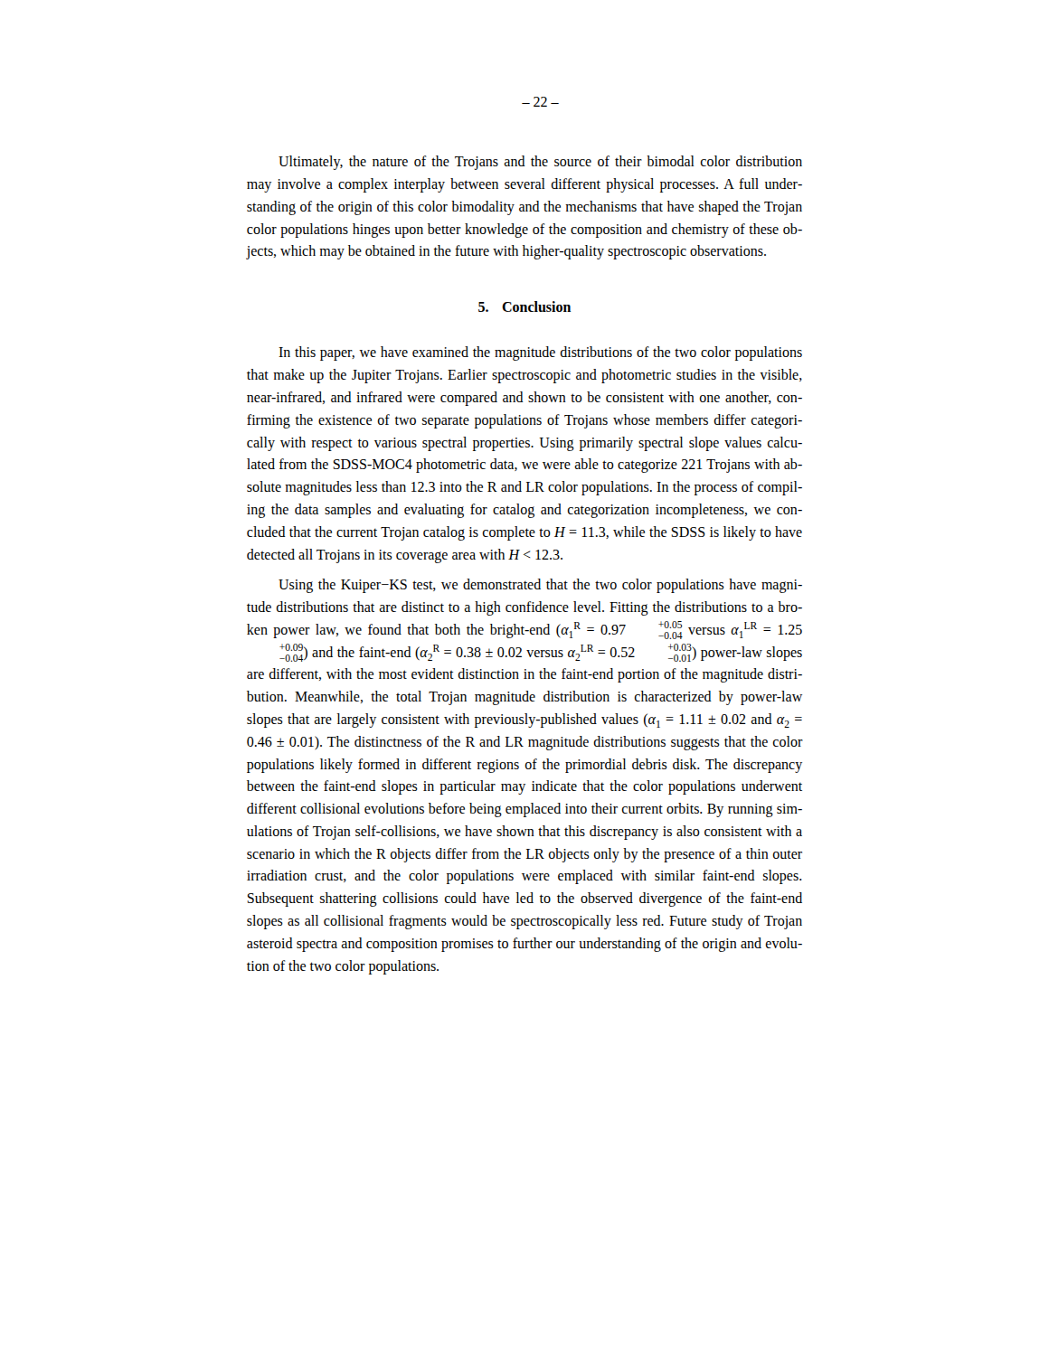– 22 –
Ultimately, the nature of the Trojans and the source of their bimodal color distribution may involve a complex interplay between several different physical processes. A full understanding of the origin of this color bimodality and the mechanisms that have shaped the Trojan color populations hinges upon better knowledge of the composition and chemistry of these objects, which may be obtained in the future with higher-quality spectroscopic observations.
5. Conclusion
In this paper, we have examined the magnitude distributions of the two color populations that make up the Jupiter Trojans. Earlier spectroscopic and photometric studies in the visible, near-infrared, and infrared were compared and shown to be consistent with one another, confirming the existence of two separate populations of Trojans whose members differ categorically with respect to various spectral properties. Using primarily spectral slope values calculated from the SDSS-MOC4 photometric data, we were able to categorize 221 Trojans with absolute magnitudes less than 12.3 into the R and LR color populations. In the process of compiling the data samples and evaluating for catalog and categorization incompleteness, we concluded that the current Trojan catalog is complete to H = 11.3, while the SDSS is likely to have detected all Trojans in its coverage area with H < 12.3.
Using the Kuiper−KS test, we demonstrated that the two color populations have magnitude distributions that are distinct to a high confidence level. Fitting the distributions to a broken power law, we found that both the bright-end (α1R = 0.97+0.05−0.04 versus α1LR = 1.25+0.09−0.04) and the faint-end (α2R = 0.38 ± 0.02 versus α2LR = 0.52+0.03−0.01) power-law slopes are different, with the most evident distinction in the faint-end portion of the magnitude distribution. Meanwhile, the total Trojan magnitude distribution is characterized by power-law slopes that are largely consistent with previously-published values (α1 = 1.11 ± 0.02 and α2 = 0.46 ± 0.01). The distinctness of the R and LR magnitude distributions suggests that the color populations likely formed in different regions of the primordial debris disk. The discrepancy between the faint-end slopes in particular may indicate that the color populations underwent different collisional evolutions before being emplaced into their current orbits. By running simulations of Trojan self-collisions, we have shown that this discrepancy is also consistent with a scenario in which the R objects differ from the LR objects only by the presence of a thin outer irradiation crust, and the color populations were emplaced with similar faint-end slopes. Subsequent shattering collisions could have led to the observed divergence of the faint-end slopes as all collisional fragments would be spectroscopically less red. Future study of Trojan asteroid spectra and composition promises to further our understanding of the origin and evolution of the two color populations.